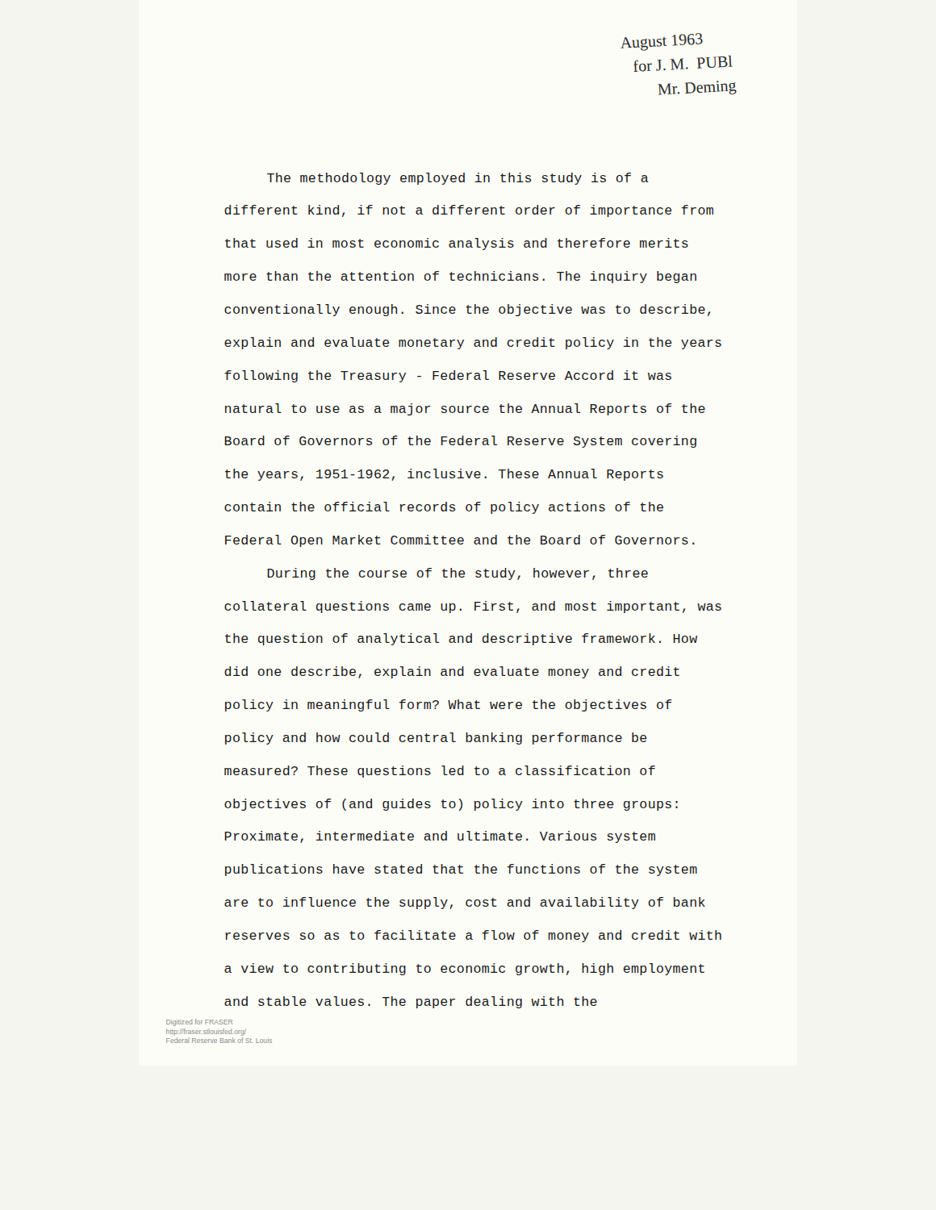August 1963
for J. M. PUBl
Mr. Deming
The methodology employed in this study is of a different kind, if not a different order of importance from that used in most economic analysis and therefore merits more than the attention of technicians. The inquiry began conventionally enough. Since the objective was to describe, explain and evaluate monetary and credit policy in the years following the Treasury - Federal Reserve Accord it was natural to use as a major source the Annual Reports of the Board of Governors of the Federal Reserve System covering the years, 1951-1962, inclusive. These Annual Reports contain the official records of policy actions of the Federal Open Market Committee and the Board of Governors.
During the course of the study, however, three collateral questions came up. First, and most important, was the question of analytical and descriptive framework. How did one describe, explain and evaluate money and credit policy in meaningful form? What were the objectives of policy and how could central banking performance be measured? These questions led to a classification of objectives of (and guides to) policy into three groups: Proximate, intermediate and ultimate. Various system publications have stated that the functions of the system are to influence the supply, cost and availability of bank reserves so as to facilitate a flow of money and credit with a view to contributing to economic growth, high employment and stable values. The paper dealing with the
Digitized for FRASER
http://fraser.stlouisfed.org/
Federal Reserve Bank of St. Louis